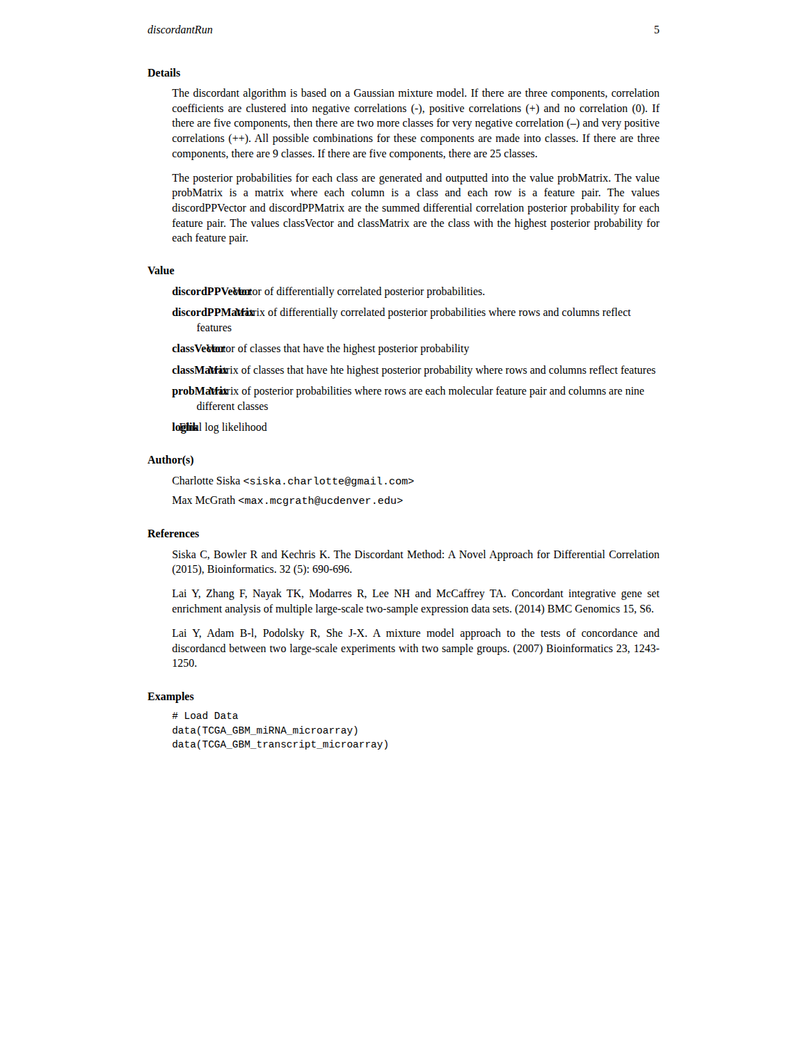discordantRun 5
Details
The discordant algorithm is based on a Gaussian mixture model. If there are three components, correlation coefficients are clustered into negative correlations (-), positive correlations (+) and no correlation (0). If there are five components, then there are two more classes for very negative correlation (–) and very positive correlations (++). All possible combinations for these components are made into classes. If there are three components, there are 9 classes. If there are five components, there are 25 classes.
The posterior probabilities for each class are generated and outputted into the value probMatrix. The value probMatrix is a matrix where each column is a class and each row is a feature pair. The values discordPPVector and discordPPMatrix are the summed differential correlation posterior probability for each feature pair. The values classVector and classMatrix are the class with the highest posterior probability for each feature pair.
Value
discordPPVector
Vector of differentially correlated posterior probabilities.
discordPPMatrix
Matrix of differentially correlated posterior probabilities where rows and columns reflect features
classVector
Vector of classes that have the highest posterior probability
classMatrix
Matrix of classes that have hte highest posterior probability where rows and columns reflect features
probMatrix
Matrix of posterior probabilities where rows are each molecular feature pair and columns are nine different classes
loglik
Final log likelihood
Author(s)
Charlotte Siska <siska.charlotte@gmail.com>
Max McGrath <max.mcgrath@ucdenver.edu>
References
Siska C, Bowler R and Kechris K. The Discordant Method: A Novel Approach for Differential Correlation (2015), Bioinformatics. 32 (5): 690-696.
Lai Y, Zhang F, Nayak TK, Modarres R, Lee NH and McCaffrey TA. Concordant integrative gene set enrichment analysis of multiple large-scale two-sample expression data sets. (2014) BMC Genomics 15, S6.
Lai Y, Adam B-l, Podolsky R, She J-X. A mixture model approach to the tests of concordance and discordancd between two large-scale experiments with two sample groups. (2007) Bioinformatics 23, 1243-1250.
Examples
# Load Data
data(TCGA_GBM_miRNA_microarray)
data(TCGA_GBM_transcript_microarray)